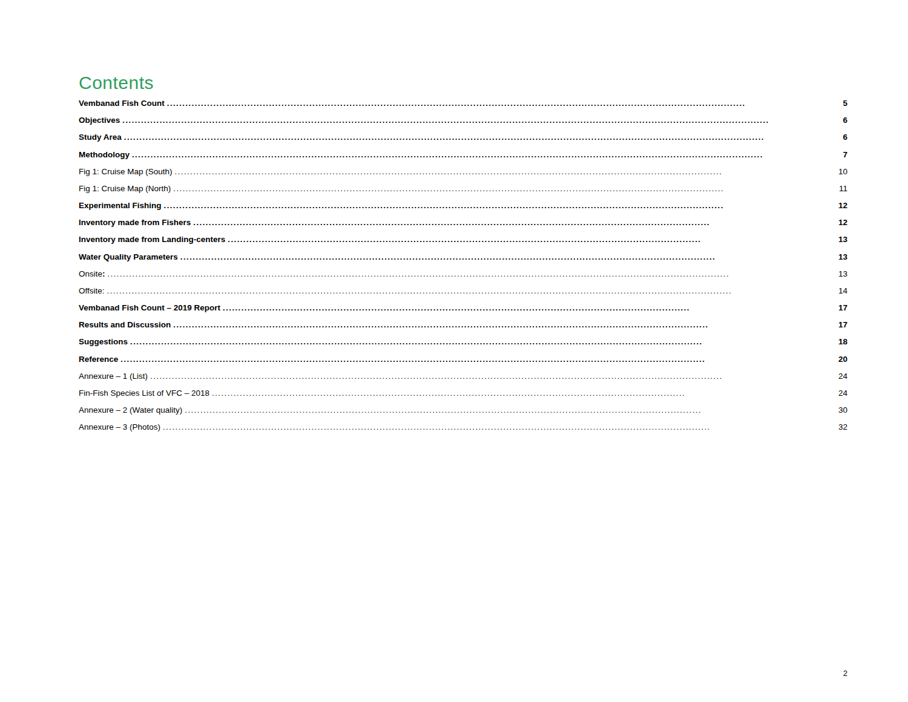Contents
Vembanad Fish Count ........................................................................................................................................................................................... 5
Objectives ................................................................................................................................................................................................................. 6
Study Area ............................................................................................................................................................................................................... 6
Methodology ............................................................................................................................................................................................................ 7
Fig 1: Cruise Map (South) ................................................................................................................................................................................. 10
Fig 1: Cruise Map (North) .................................................................................................................................................................................. 11
Experimental Fishing ..................................................................................................................................................................................... 12
Inventory made from Fishers ....................................................................................................................................................................... 12
Inventory made from Landing-centers ......................................................................................................................................................... 13
Water Quality Parameters ............................................................................................................................................................................. 13
Onsite: ......................................................................................................................................................................................................... 13
Offsite: .......................................................................................................................................................................................................... 14
Vembanad Fish Count – 2019 Report ....................................................................................................................................................... 17
Results and Discussion ............................................................................................................................................................................. 17
Suggestions ......................................................................................................................................................................................... 18
Reference ............................................................................................................................................................................................. 20
Annexure – 1 (List) ......................................................................................................................................................................................... 24
Fin-Fish Species List of VFC – 2018 ......................................................................................................................................................... 24
Annexure – 2 (Water quality) ....................................................................................................................................................................... 30
Annexure – 3 (Photos) ................................................................................................................................................................................. 32
2